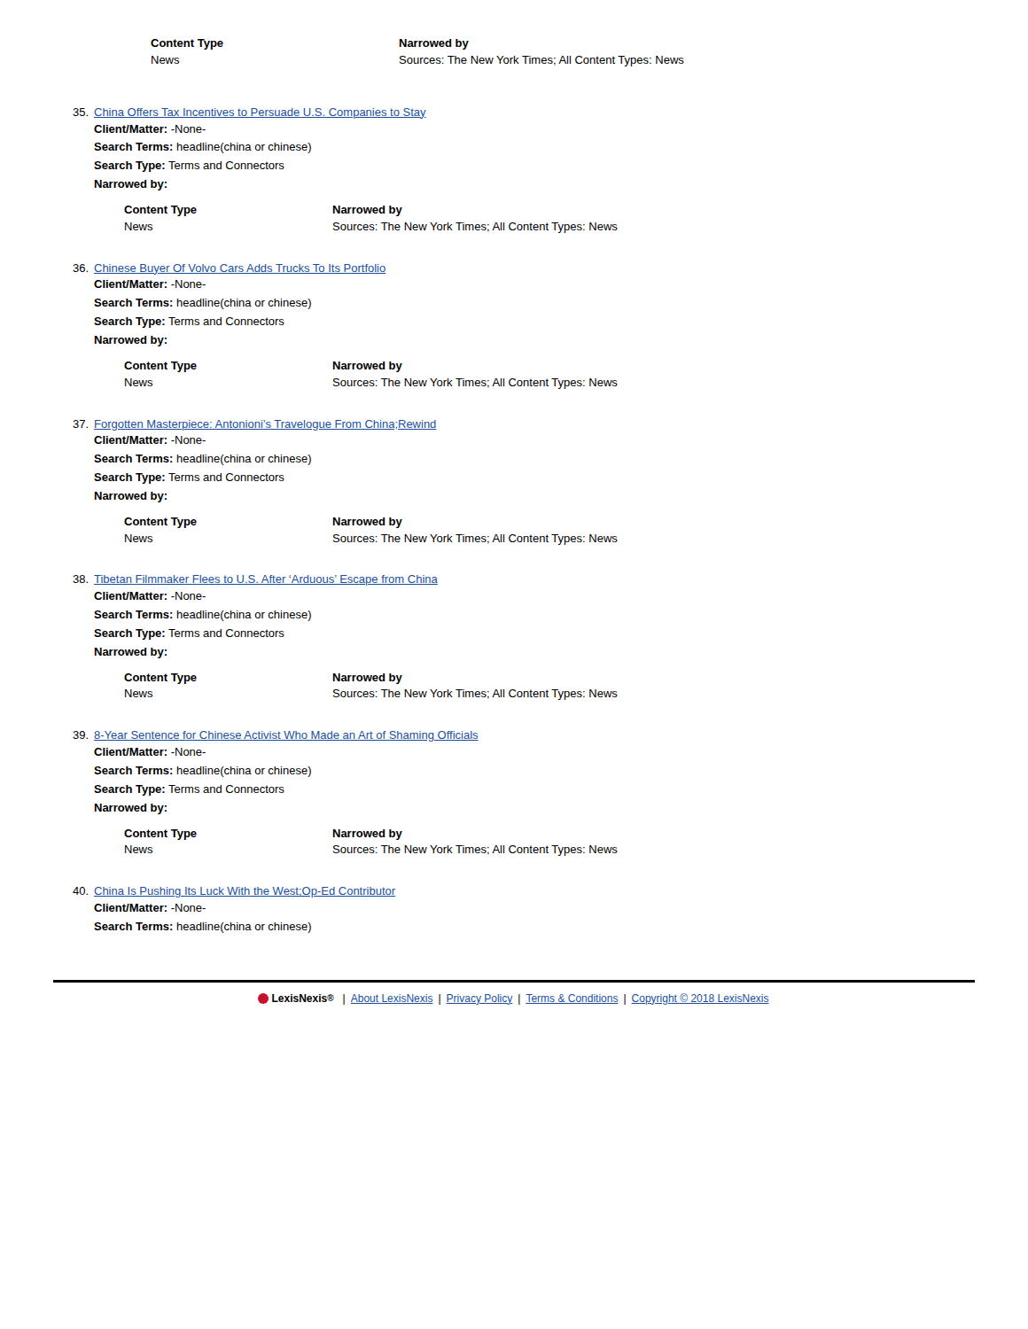Content Type
Narrowed by
News
Sources: The New York Times; All Content Types: News
35.
China Offers Tax Incentives to Persuade U.S. Companies to Stay
Client/Matter: -None-
Search Terms: headline(china or chinese)
Search Type: Terms and Connectors
Narrowed by:
Content Type
Narrowed by
News
Sources: The New York Times; All Content Types: News
36.
Chinese Buyer Of Volvo Cars Adds Trucks To Its Portfolio
Client/Matter: -None-
Search Terms: headline(china or chinese)
Search Type: Terms and Connectors
Narrowed by:
Content Type
Narrowed by
News
Sources: The New York Times; All Content Types: News
37.
Forgotten Masterpiece: Antonioni’s Travelogue From China;Rewind
Client/Matter: -None-
Search Terms: headline(china or chinese)
Search Type: Terms and Connectors
Narrowed by:
Content Type
Narrowed by
News
Sources: The New York Times; All Content Types: News
38.
Tibetan Filmmaker Flees to U.S. After ‘Arduous’ Escape from China
Client/Matter: -None-
Search Terms: headline(china or chinese)
Search Type: Terms and Connectors
Narrowed by:
Content Type
Narrowed by
News
Sources: The New York Times; All Content Types: News
39.
8-Year Sentence for Chinese Activist Who Made an Art of Shaming Officials
Client/Matter: -None-
Search Terms: headline(china or chinese)
Search Type: Terms and Connectors
Narrowed by:
Content Type
Narrowed by
News
Sources: The New York Times; All Content Types: News
40.
China Is Pushing Its Luck With the West;Op-Ed Contributor
Client/Matter: -None-
Search Terms: headline(china or chinese)
LexisNexis® | About LexisNexis | Privacy Policy | Terms & Conditions | Copyright © 2018 LexisNexis